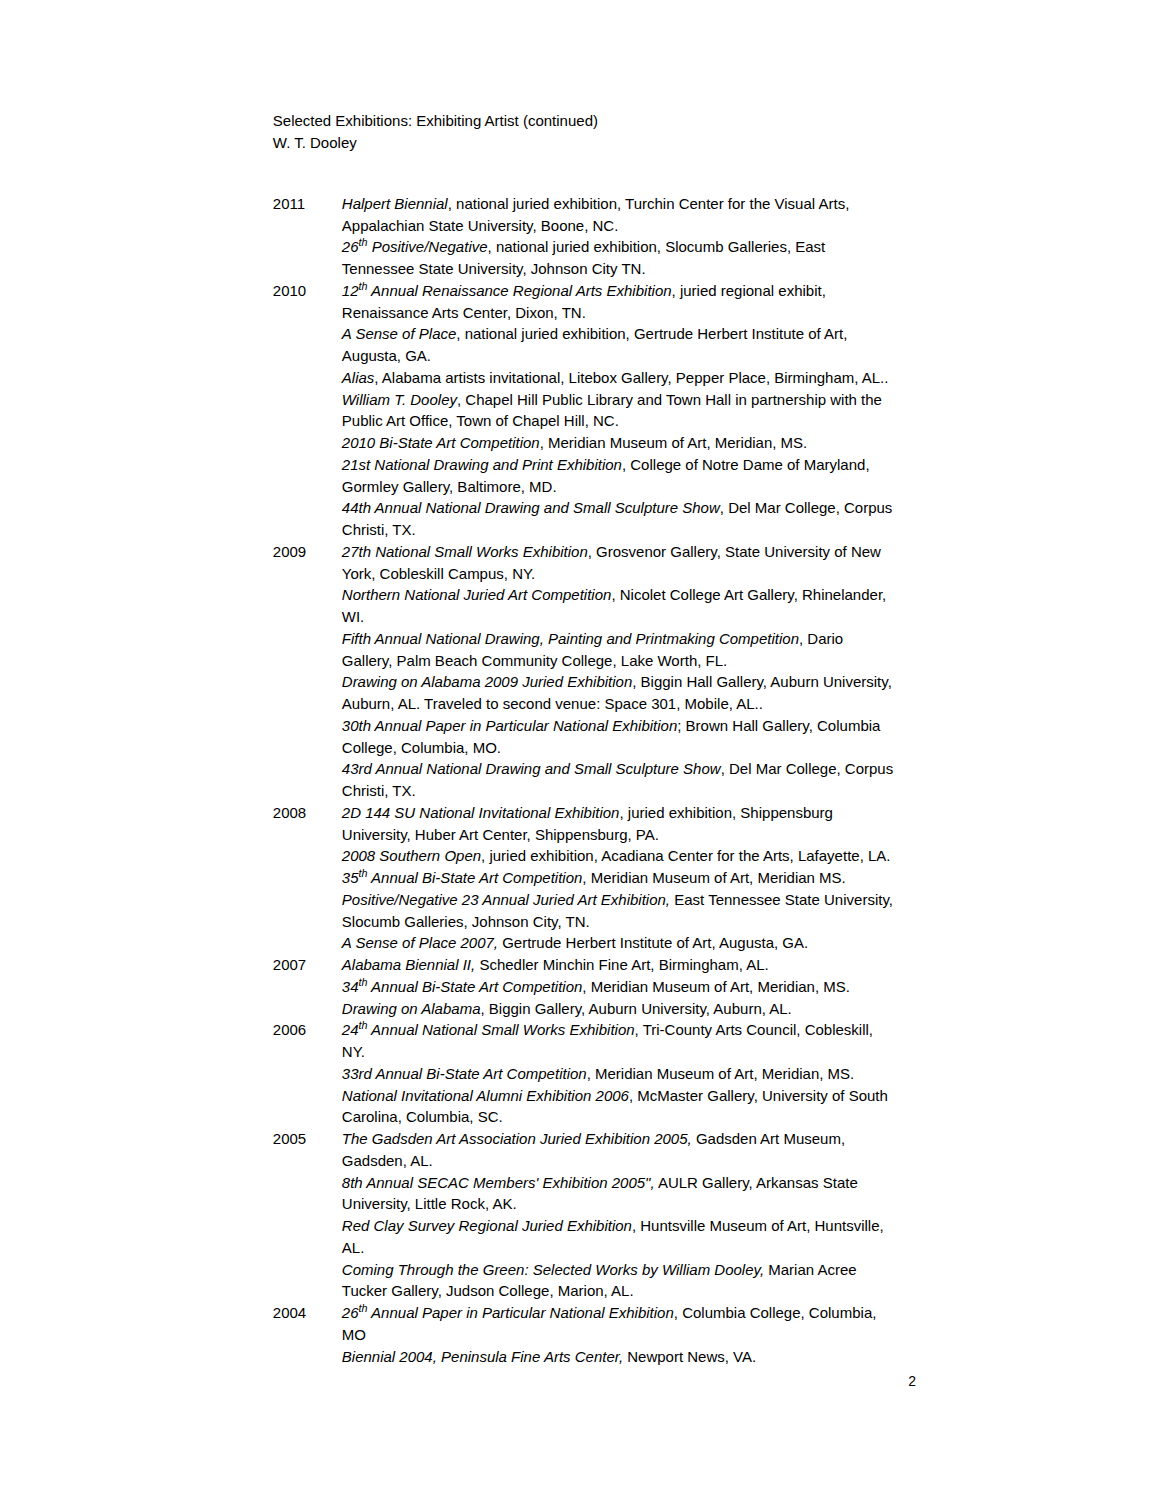Selected Exhibitions: Exhibiting Artist (continued)
W. T. Dooley
| 2011 | Halpert Biennial , national juried exhibition, Turchin Center for the Visual Arts, Appalachian State University, Boone, NC. 26 th Positive/Negative , national juried exhibition, Slocumb Galleries, East Tennessee State University, Johnson City TN. |
| 2010 | 12 th Annual Renaissance Regional Arts Exhibition , juried regional exhibit, Renaissance Arts Center, Dixon, TN. A Sense of Place , national juried exhibition, Gertrude Herbert Institute of Art, Augusta, GA. Alias , Alabama artists invitational, Litebox Gallery, Pepper Place, Birmingham, AL.. William T. Dooley , Chapel Hill Public Library and Town Hall in partnership with the Public Art Office, Town of Chapel Hill, NC. 2010 Bi-State Art Competition , Meridian Museum of Art, Meridian, MS. 21st National Drawing and Print Exhibition , College of Notre Dame of Maryland, Gormley Gallery, Baltimore, MD. 44th Annual National Drawing and Small Sculpture Show , Del Mar College, Corpus Christi, TX. |
| 2009 | 27th National Small Works Exhibition , Grosvenor Gallery, State University of New York, Cobleskill Campus, NY. Northern National Juried Art Competition , Nicolet College Art Gallery, Rhinelander, WI. Fifth Annual National Drawing, Painting and Printmaking Competition , Dario Gallery, Palm Beach Community College, Lake Worth, FL. Drawing on Alabama 2009 Juried Exhibition , Biggin Hall Gallery, Auburn University, Auburn, AL. Traveled to second venue: Space 301, Mobile, AL.. 30th Annual Paper in Particular National Exhibition ; Brown Hall Gallery, Columbia College, Columbia, MO. 43rd Annual National Drawing and Small Sculpture Show , Del Mar College, Corpus Christi, TX. |
| 2008 | 2D 144 SU National Invitational Exhibition , juried exhibition, Shippensburg University, Huber Art Center, Shippensburg, PA. 2008 Southern Open , juried exhibition, Acadiana Center for the Arts, Lafayette, LA. 35 th Annual Bi-State Art Competition , Meridian Museum of Art, Meridian MS. Positive/Negative 23 Annual Juried Art Exhibition, East Tennessee State University, Slocumb Galleries, Johnson City, TN. A Sense of Place 2007, Gertrude Herbert Institute of Art, Augusta, GA. |
| 2007 | Alabama Biennial II, Schedler Minchin Fine Art, Birmingham, AL. 34 th Annual Bi-State Art Competition , Meridian Museum of Art, Meridian, MS. Drawing on Alabama , Biggin Gallery, Auburn University, Auburn, AL. |
| 2006 | 24 th Annual National Small Works Exhibition , Tri-County Arts Council, Cobleskill, NY. 33rd Annual Bi-State Art Competition , Meridian Museum of Art, Meridian, MS. National Invitational Alumni Exhibition 2006 , McMaster Gallery, University of South Carolina, Columbia, SC. |
| 2005 | The Gadsden Art Association Juried Exhibition 2005, Gadsden Art Museum, Gadsden, AL. 8th Annual SECAC Members' Exhibition 2005", AULR Gallery, Arkansas State University, Little Rock, AK. Red Clay Survey Regional Juried Exhibition , Huntsville Museum of Art, Huntsville, AL. Coming Through the Green: Selected Works by William Dooley, Marian Acree Tucker Gallery, Judson College, Marion, AL. |
| 2004 | 26 th Annual Paper in Particular National Exhibition , Columbia College, Columbia, MO Biennial 2004, Peninsula Fine Arts Center, Newport News, VA. |
2